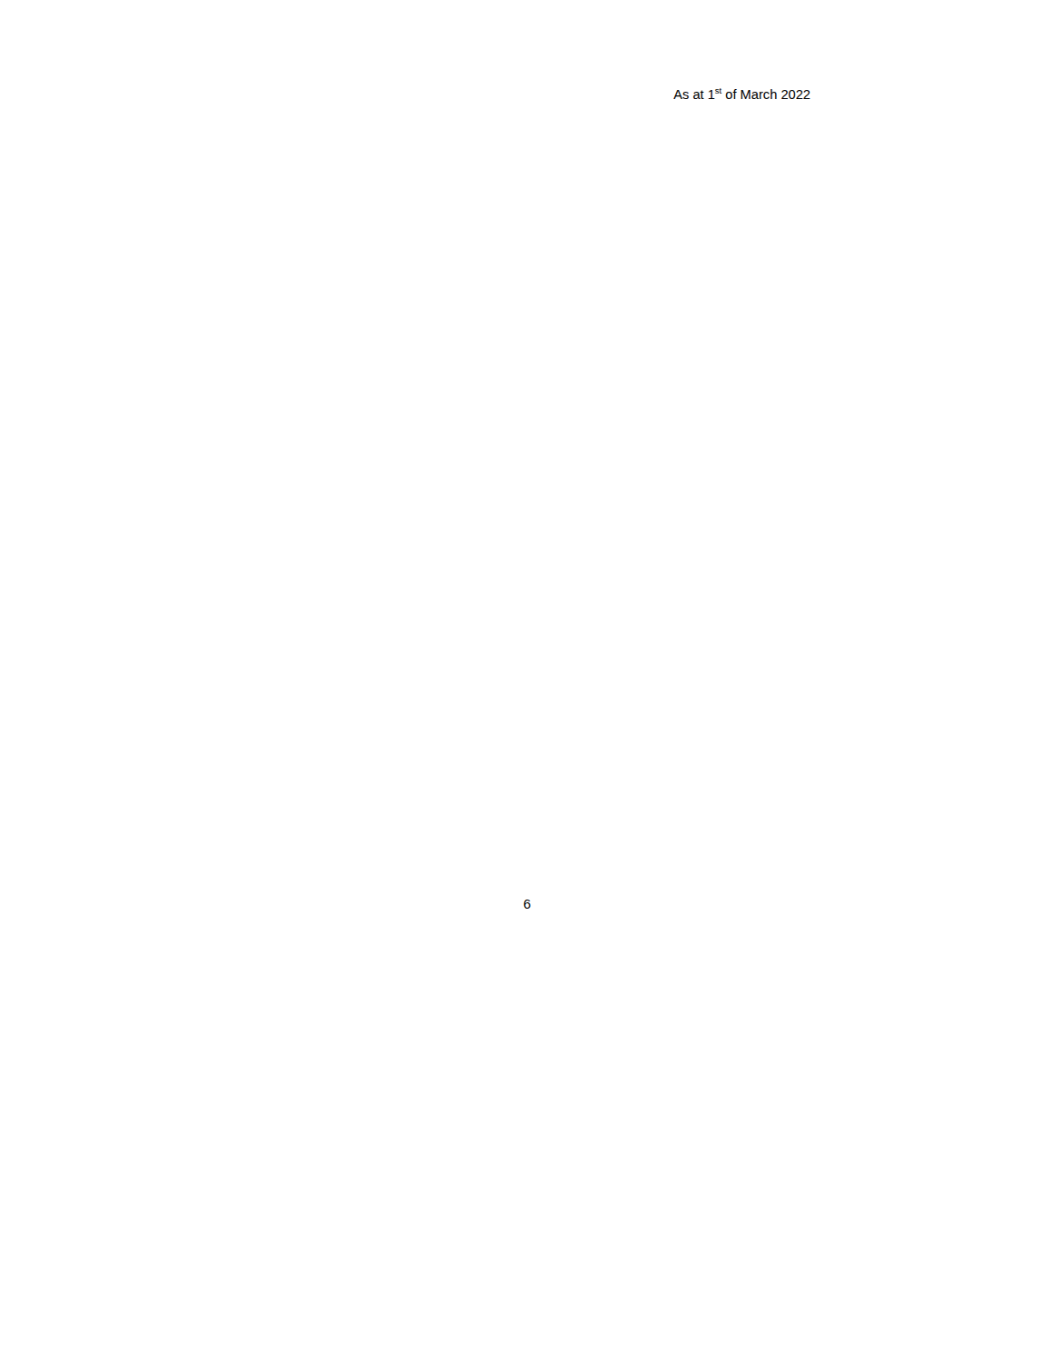As at 1st of March 2022
6